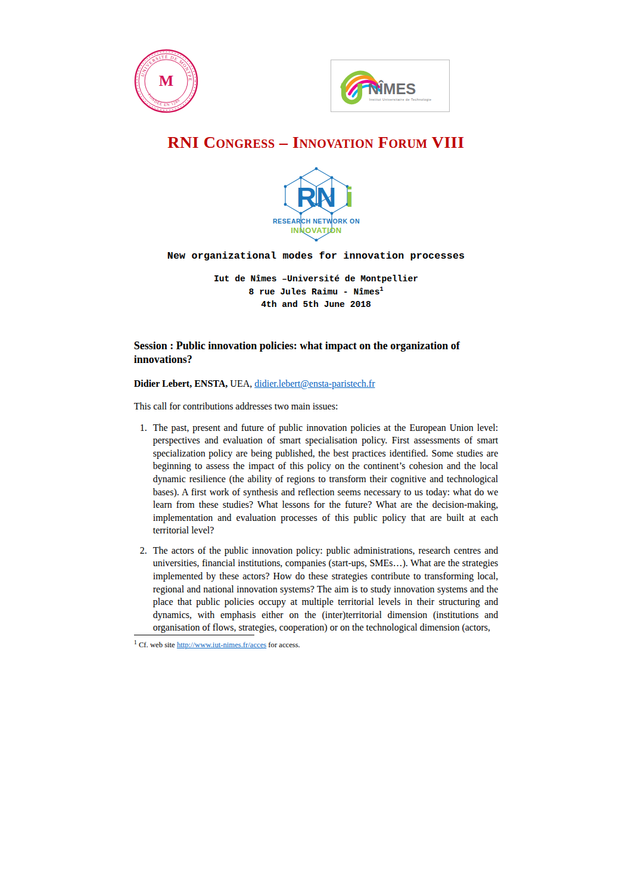UNIVERSITÉ DE MONTPELLIER FONDÉE EN 1289 M
NÎMES Institut Universitaire de Technologie
RNI Congress – Innovation Forum VIII
RN i RESEARCH NETWORK ON INNOVATION
New organizational modes for innovation processes
Iut de Nîmes –Université de Montpellier
8 rue Jules Raimu - Nîmes1
4th and 5th June 2018
Session : Public innovation policies: what impact on the organization of innovations?
Didier Lebert, ENSTA, UEA, didier.lebert@ensta-paristech.fr
This call for contributions addresses two main issues:
The past, present and future of public innovation policies at the European Union level: perspectives and evaluation of smart specialisation policy. First assessments of smart specialization policy are being published, the best practices identified. Some studies are beginning to assess the impact of this policy on the continent’s cohesion and the local dynamic resilience (the ability of regions to transform their cognitive and technological bases). A first work of synthesis and reflection seems necessary to us today: what do we learn from these studies? What lessons for the future? What are the decision-making, implementation and evaluation processes of this public policy that are built at each territorial level?
The actors of the public innovation policy: public administrations, research centres and universities, financial institutions, companies (start-ups, SMEs…). What are the strategies implemented by these actors? How do these strategies contribute to transforming local, regional and national innovation systems? The aim is to study innovation systems and the place that public policies occupy at multiple territorial levels in their structuring and dynamics, with emphasis either on the (inter)territorial dimension (institutions and organisation of flows, strategies, cooperation) or on the technological dimension (actors,
1 Cf. web site http://www.iut-nimes.fr/acces for access.